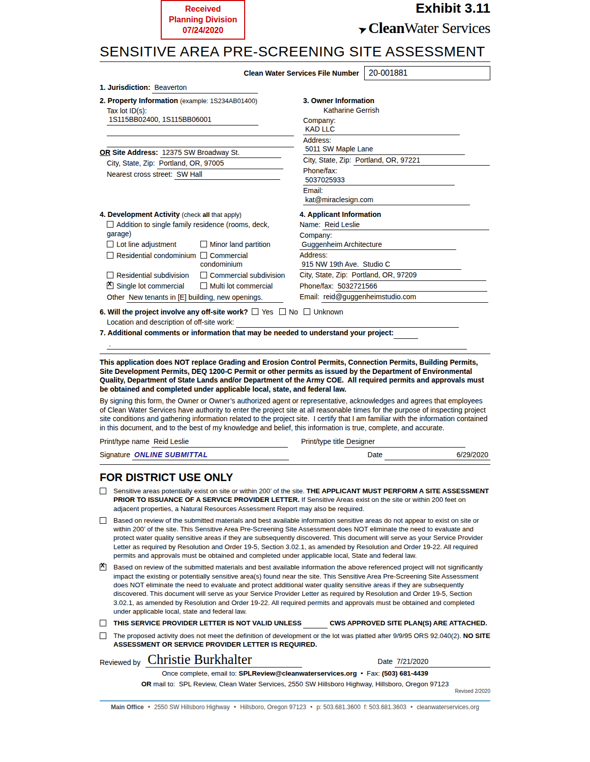Received
Planning Division
07/24/2020
Exhibit 3.11
➤Clean Water Services
SENSITIVE AREA PRE-SCREENING SITE ASSESSMENT
Clean Water Services File Number 20-001881
1. Jurisdiction: Beaverton
2. Property Information (example: 1S234AB01400)
Tax lot ID(s): 1S115BB02400, 1S115BB06001
OR Site Address: 12375 SW Broadway St.
City, State, Zip: Portland, OR, 97005
Nearest cross street: SW Hall
3. Owner Information
Katharine Gerrish
Company: KAD LLC
Address: 5011 SW Maple Lane
City, State, Zip: Portland, OR, 97221
Phone/fax: 5037025933
Email: kat@miraclesign.com
4. Development Activity (check all that apply)
Addition to single family residence (rooms, deck, garage)
Lot line adjustment
Minor land partition
Residential condominium
Commercial condominium
Residential subdivision
Commercial subdivision
Single lot commercial
Multi lot commercial
Other New tenants in [E] building, new openings.
4. Applicant Information
Name: Reid Leslie
Company: Guggenheim Architecture
Address: 915 NW 19th Ave. Studio C
City, State, Zip: Portland, OR, 97209
Phone/fax: 5032721566
Email: reid@guggenheimstudio.com
6. Will the project involve any off-site work? Yes No Unknown
Location and description of off-site work:
7. Additional comments or information that may be needed to understand your project:
.
This application does NOT replace Grading and Erosion Control Permits, Connection Permits, Building Permits, Site Development Permits, DEQ 1200-C Permit or other permits as issued by the Department of Environmental Quality, Department of State Lands and/or Department of the Army COE. All required permits and approvals must be obtained and completed under applicable local, state, and federal law.
By signing this form, the Owner or Owner’s authorized agent or representative, acknowledges and agrees that employees of Clean Water Services have authority to enter the project site at all reasonable times for the purpose of inspecting project site conditions and gathering information related to the project site. I certify that I am familiar with the information contained in this document, and to the best of my knowledge and belief, this information is true, complete, and accurate.
Print/type name Reid Leslie
Print/type titleDesigner
Signature ONLINE SUBMITTAL
Date 6/29/2020
FOR DISTRICT USE ONLY
Sensitive areas potentially exist on site or within 200’ of the site. THE APPLICANT MUST PERFORM A SITE ASSESSMENT PRIOR TO ISSUANCE OF A SERVICE PROVIDER LETTER. If Sensitive Areas exist on the site or within 200 feet on adjacent properties, a Natural Resources Assessment Report may also be required.
Based on review of the submitted materials and best available information sensitive areas do not appear to exist on site or within 200’ of the site. This Sensitive Area Pre-Screening Site Assessment does NOT eliminate the need to evaluate and protect water quality sensitive areas if they are subsequently discovered. This document will serve as your Service Provider Letter as required by Resolution and Order 19-5, Section 3.02.1, as amended by Resolution and Order 19-22. All required permits and approvals must be obtained and completed under applicable local, State and federal law.
Based on review of the submitted materials and best available information the above referenced project will not significantly impact the existing or potentially sensitive area(s) found near the site. This Sensitive Area Pre-Screening Site Assessment does NOT eliminate the need to evaluate and protect additional water quality sensitive areas if they are subsequently discovered. This document will serve as your Service Provider Letter as required by Resolution and Order 19-5, Section 3.02.1, as amended by Resolution and Order 19-22. All required permits and approvals must be obtained and completed under applicable local, state and federal law.
THIS SERVICE PROVIDER LETTER IS NOT VALID UNLESS CWS APPROVED SITE PLAN(S) ARE ATTACHED.
The proposed activity does not meet the definition of development or the lot was platted after 9/9/95 ORS 92.040(2). NO SITE ASSESSMENT OR SERVICE PROVIDER LETTER IS REQUIRED.
Reviewed by Christie Burkhalter Date 7/21/2020
Once complete, email to: SPLReview@cleanwaterservices.org • Fax: (503) 681-4439
OR mail to: SPL Review, Clean Water Services, 2550 SW Hillsboro Highway, Hillsboro, Oregon 97123
Revised 2/2020
Main Office•2550 SW Hillsboro Highway•Hillsboro, Oregon 97123•p: 503.681.3600 f: 503.681.3603•cleanwaterservices.org